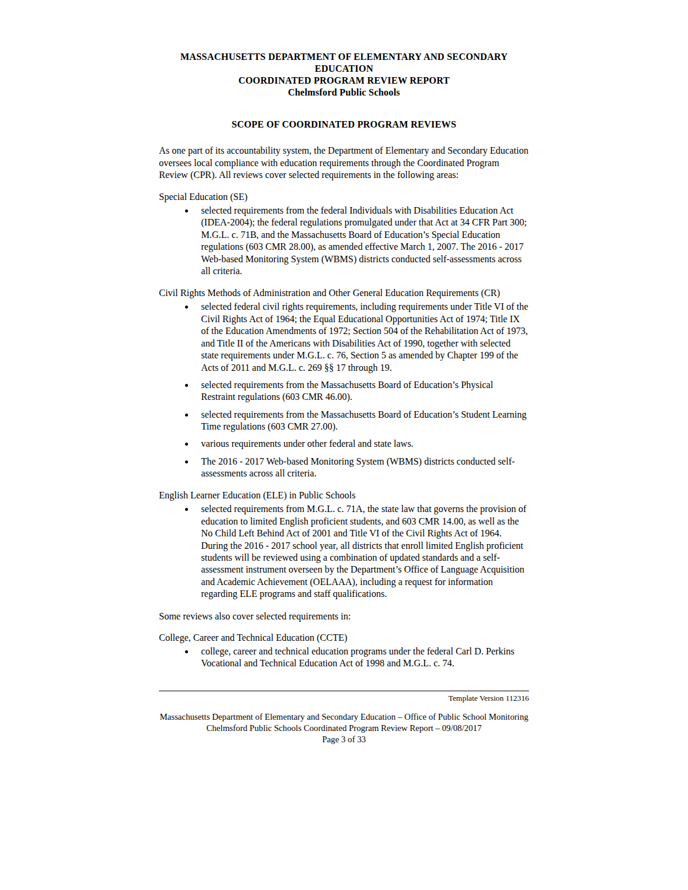Massachusetts Department of Elementary and Secondary Education
Coordinated Program Review Report
Chelmsford Public Schools
Scope of Coordinated Program Reviews
As one part of its accountability system, the Department of Elementary and Secondary Education oversees local compliance with education requirements through the Coordinated Program Review (CPR). All reviews cover selected requirements in the following areas:
Special Education (SE)
selected requirements from the federal Individuals with Disabilities Education Act (IDEA-2004); the federal regulations promulgated under that Act at 34 CFR Part 300; M.G.L. c. 71B, and the Massachusetts Board of Education’s Special Education regulations (603 CMR 28.00), as amended effective March 1, 2007. The 2016 - 2017 Web-based Monitoring System (WBMS) districts conducted self-assessments across all criteria.
Civil Rights Methods of Administration and Other General Education Requirements (CR)
selected federal civil rights requirements, including requirements under Title VI of the Civil Rights Act of 1964; the Equal Educational Opportunities Act of 1974; Title IX of the Education Amendments of 1972; Section 504 of the Rehabilitation Act of 1973, and Title II of the Americans with Disabilities Act of 1990, together with selected state requirements under M.G.L. c. 76, Section 5 as amended by Chapter 199 of the Acts of 2011 and M.G.L. c. 269 §§ 17 through 19.
selected requirements from the Massachusetts Board of Education’s Physical Restraint regulations (603 CMR 46.00).
selected requirements from the Massachusetts Board of Education’s Student Learning Time regulations (603 CMR 27.00).
various requirements under other federal and state laws.
The 2016 - 2017 Web-based Monitoring System (WBMS) districts conducted self-assessments across all criteria.
English Learner Education (ELE) in Public Schools
selected requirements from M.G.L. c. 71A, the state law that governs the provision of education to limited English proficient students, and 603 CMR 14.00, as well as the No Child Left Behind Act of 2001 and Title VI of the Civil Rights Act of 1964. During the 2016 - 2017 school year, all districts that enroll limited English proficient students will be reviewed using a combination of updated standards and a self-assessment instrument overseen by the Department’s Office of Language Acquisition and Academic Achievement (OELAAA), including a request for information regarding ELE programs and staff qualifications.
Some reviews also cover selected requirements in:
College, Career and Technical Education (CCTE)
college, career and technical education programs under the federal Carl D. Perkins Vocational and Technical Education Act of 1998 and M.G.L. c. 74.
Template Version 112316
Massachusetts Department of Elementary and Secondary Education – Office of Public School Monitoring
Chelmsford Public Schools Coordinated Program Review Report – 09/08/2017
Page 3 of 33